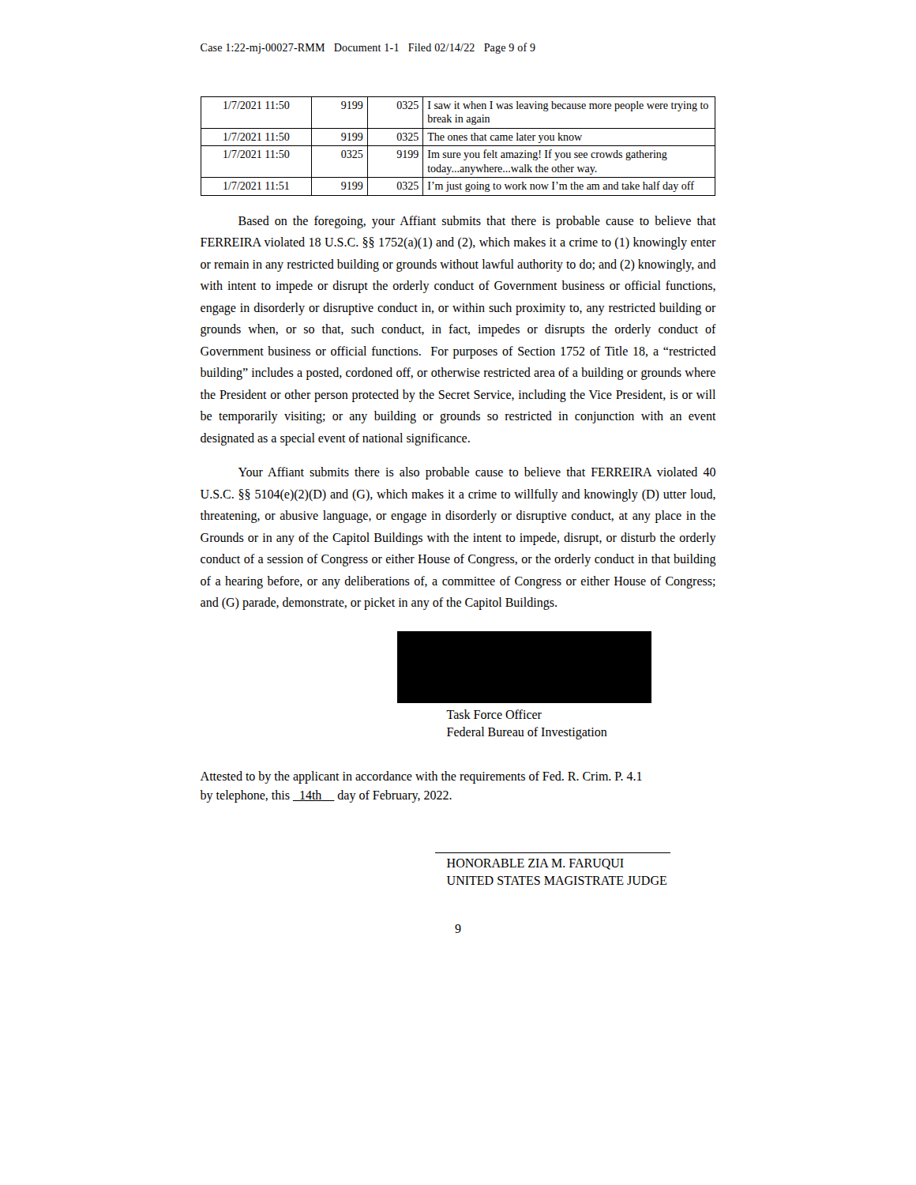Case 1:22-mj-00027-RMM Document 1-1 Filed 02/14/22 Page 9 of 9
| 1/7/2021 11:50 | 9199 | 0325 | I saw it when I was leaving because more people were trying to break in again |
| 1/7/2021 11:50 | 9199 | 0325 | The ones that came later you know |
| 1/7/2021 11:50 | 0325 | 9199 | Im sure you felt amazing! If you see crowds gathering today...anywhere...walk the other way. |
| 1/7/2021 11:51 | 9199 | 0325 | I’m just going to work now I’m the am and take half day off |
Based on the foregoing, your Affiant submits that there is probable cause to believe that FERREIRA violated 18 U.S.C. §§ 1752(a)(1) and (2), which makes it a crime to (1) knowingly enter or remain in any restricted building or grounds without lawful authority to do; and (2) knowingly, and with intent to impede or disrupt the orderly conduct of Government business or official functions, engage in disorderly or disruptive conduct in, or within such proximity to, any restricted building or grounds when, or so that, such conduct, in fact, impedes or disrupts the orderly conduct of Government business or official functions. For purposes of Section 1752 of Title 18, a “restricted building” includes a posted, cordoned off, or otherwise restricted area of a building or grounds where the President or other person protected by the Secret Service, including the Vice President, is or will be temporarily visiting; or any building or grounds so restricted in conjunction with an event designated as a special event of national significance.
Your Affiant submits there is also probable cause to believe that FERREIRA violated 40 U.S.C. §§ 5104(e)(2)(D) and (G), which makes it a crime to willfully and knowingly (D) utter loud, threatening, or abusive language, or engage in disorderly or disruptive conduct, at any place in the Grounds or in any of the Capitol Buildings with the intent to impede, disrupt, or disturb the orderly conduct of a session of Congress or either House of Congress, or the orderly conduct in that building of a hearing before, or any deliberations of, a committee of Congress or either House of Congress; and (G) parade, demonstrate, or picket in any of the Capitol Buildings.
Task Force Officer
Federal Bureau of Investigation
Attested to by the applicant in accordance with the requirements of Fed. R. Crim. P. 4.1
by telephone, this 14th day of February, 2022.
HONORABLE ZIA M. FARUQUI
UNITED STATES MAGISTRATE JUDGE
9